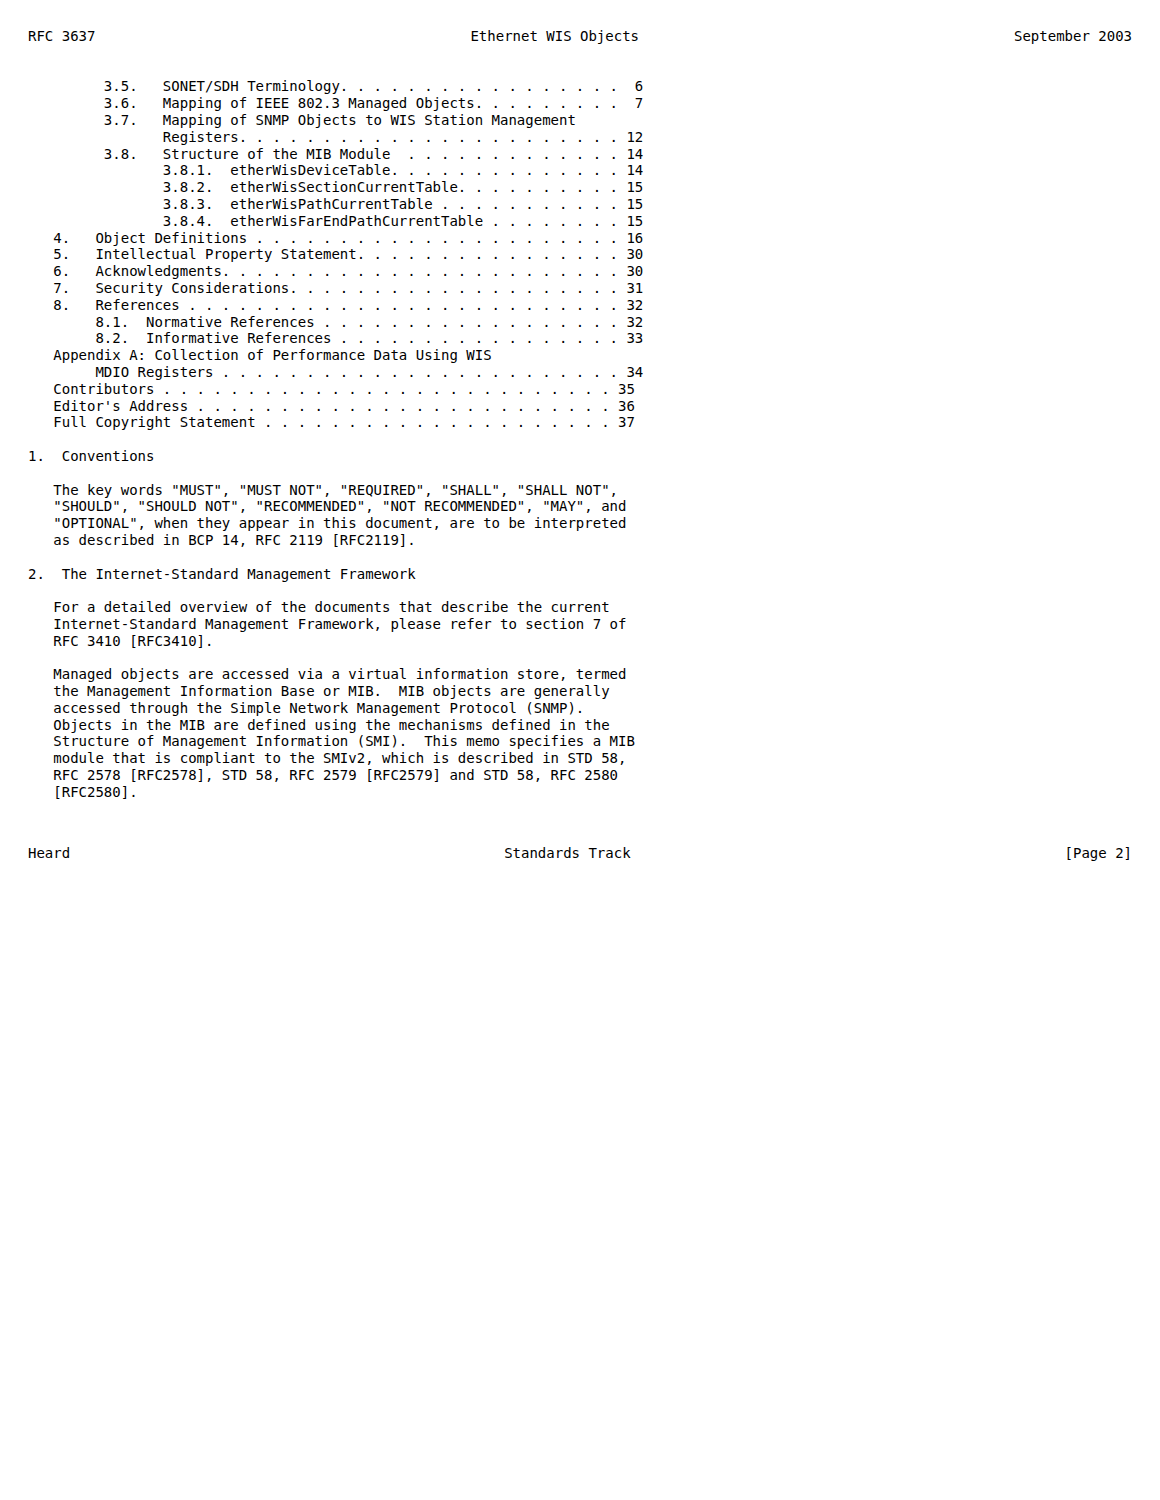RFC 3637 Ethernet WIS Objects September 2003
3.5. SONET/SDH Terminology. . . . . . . . . . . . . . . . . 6 3.6. Mapping of IEEE 802.3 Managed Objects. . . . . . . . . 7 3.7. Mapping of SNMP Objects to WIS Station Management Registers. . . . . . . . . . . . . . . . . . . . . . . 12 3.8. Structure of the MIB Module . . . . . . . . . . . . . 14 3.8.1. etherWisDeviceTable. . . . . . . . . . . . . . 14 3.8.2. etherWisSectionCurrentTable. . . . . . . . . . 15 3.8.3. etherWisPathCurrentTable . . . . . . . . . . . 15 3.8.4. etherWisFarEndPathCurrentTable . . . . . . . . 15 4. Object Definitions . . . . . . . . . . . . . . . . . . . . . . 16 5. Intellectual Property Statement. . . . . . . . . . . . . . . . 30 6. Acknowledgments. . . . . . . . . . . . . . . . . . . . . . . . 30 7. Security Considerations. . . . . . . . . . . . . . . . . . . . 31 8. References . . . . . . . . . . . . . . . . . . . . . . . . . . 32 8.1. Normative References . . . . . . . . . . . . . . . . . . 32 8.2. Informative References . . . . . . . . . . . . . . . . . 33 Appendix A: Collection of Performance Data Using WIS MDIO Registers . . . . . . . . . . . . . . . . . . . . . . . . 34 Contributors . . . . . . . . . . . . . . . . . . . . . . . . . . . 35 Editor's Address . . . . . . . . . . . . . . . . . . . . . . . . . 36 Full Copyright Statement . . . . . . . . . . . . . . . . . . . . . 37 1. Conventions The key words "MUST", "MUST NOT", "REQUIRED", "SHALL", "SHALL NOT", "SHOULD", "SHOULD NOT", "RECOMMENDED", "NOT RECOMMENDED", "MAY", and "OPTIONAL", when they appear in this document, are to be interpreted as described in BCP 14, RFC 2119 [RFC2119]. 2. The Internet-Standard Management Framework For a detailed overview of the documents that describe the current Internet-Standard Management Framework, please refer to section 7 of RFC 3410 [RFC3410]. Managed objects are accessed via a virtual information store, termed the Management Information Base or MIB. MIB objects are generally accessed through the Simple Network Management Protocol (SNMP). Objects in the MIB are defined using the mechanisms defined in the Structure of Management Information (SMI). This memo specifies a MIB module that is compliant to the SMIv2, which is described in STD 58, RFC 2578 [RFC2578], STD 58, RFC 2579 [RFC2579] and STD 58, RFC 2580 [RFC2580].
Heard Standards Track[Page 2]